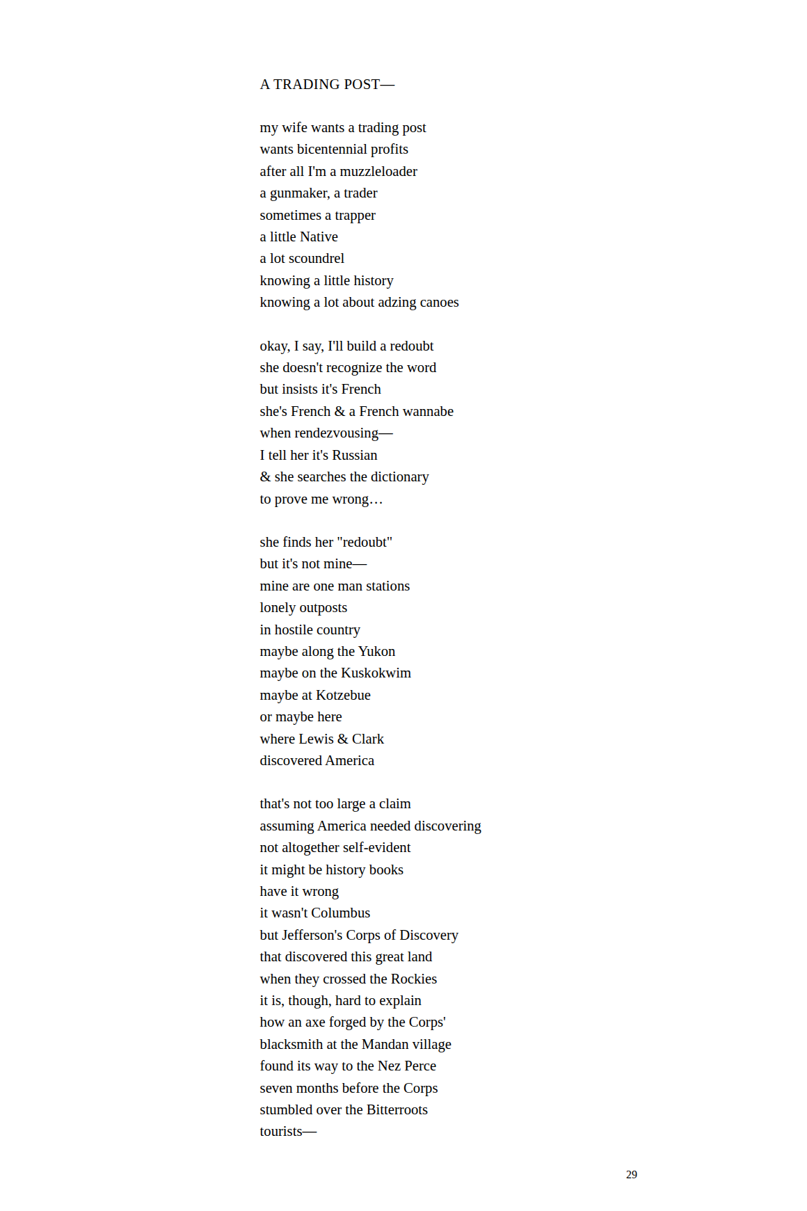A TRADING POST—
my wife wants a trading post
wants bicentennial profits
after all I'm a muzzleloader
a gunmaker, a trader
sometimes a trapper
a little Native
a lot scoundrel
knowing a little history
knowing a lot about adzing canoes
okay, I say, I'll build a redoubt
she doesn't recognize the word
but insists it's French
she's French & a French wannabe
when rendezvousing—
I tell her it's Russian
& she searches the dictionary
to prove me wrong…
she finds her "redoubt"
but it's not mine—
mine are one man stations
lonely outposts
in hostile country
maybe along the Yukon
maybe on the Kuskokwim
maybe at Kotzebue
or maybe here
where Lewis & Clark
discovered America
that's not too large a claim
assuming America needed discovering
not altogether self-evident
it might be history books
have it wrong
it wasn't Columbus
but Jefferson's Corps of Discovery
that discovered this great land
when they crossed the Rockies
it is, though, hard to explain
how an axe forged by the Corps'
blacksmith at the Mandan village
found its way to the Nez Perce
seven months before the Corps
stumbled over the Bitterroots
tourists—
29